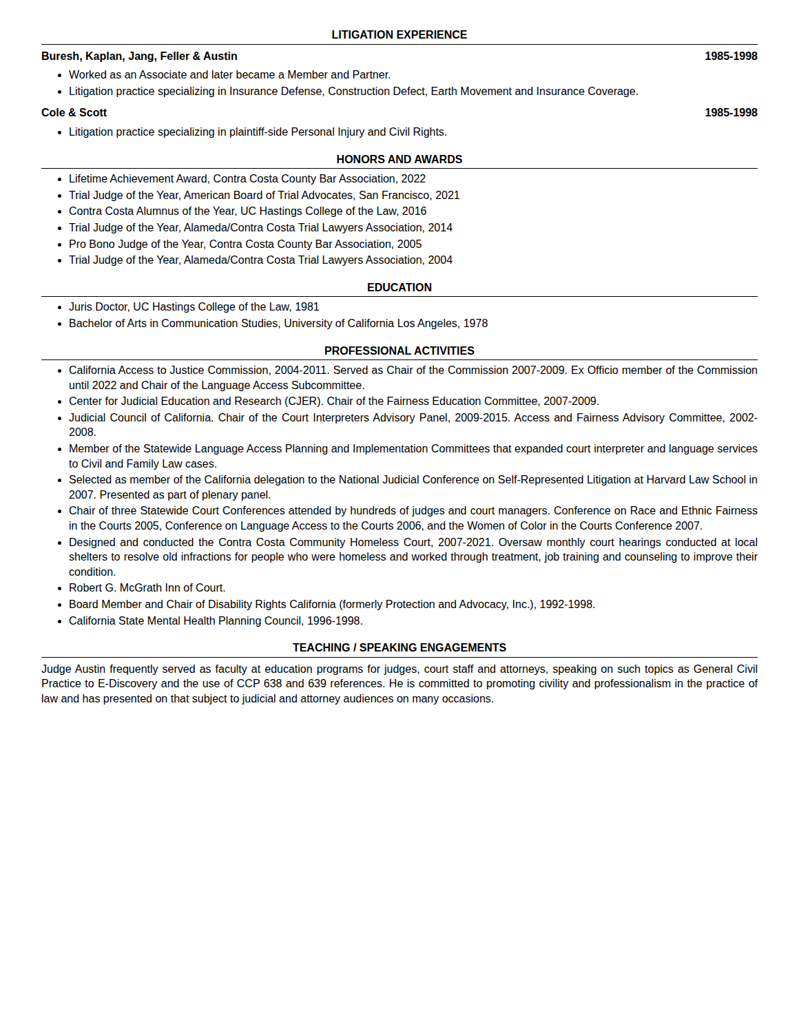Litigation Experience
Buresh, Kaplan, Jang, Feller & Austin 1985-1998
Worked as an Associate and later became a Member and Partner.
Litigation practice specializing in Insurance Defense, Construction Defect, Earth Movement and Insurance Coverage.
Cole & Scott 1985-1998
Litigation practice specializing in plaintiff-side Personal Injury and Civil Rights.
Honors and Awards
Lifetime Achievement Award, Contra Costa County Bar Association, 2022
Trial Judge of the Year, American Board of Trial Advocates, San Francisco, 2021
Contra Costa Alumnus of the Year, UC Hastings College of the Law, 2016
Trial Judge of the Year, Alameda/Contra Costa Trial Lawyers Association, 2014
Pro Bono Judge of the Year, Contra Costa County Bar Association, 2005
Trial Judge of the Year, Alameda/Contra Costa Trial Lawyers Association, 2004
Education
Juris Doctor, UC Hastings College of the Law, 1981
Bachelor of Arts in Communication Studies, University of California Los Angeles, 1978
Professional Activities
California Access to Justice Commission, 2004-2011. Served as Chair of the Commission 2007-2009. Ex Officio member of the Commission until 2022 and Chair of the Language Access Subcommittee.
Center for Judicial Education and Research (CJER). Chair of the Fairness Education Committee, 2007-2009.
Judicial Council of California. Chair of the Court Interpreters Advisory Panel, 2009-2015. Access and Fairness Advisory Committee, 2002-2008.
Member of the Statewide Language Access Planning and Implementation Committees that expanded court interpreter and language services to Civil and Family Law cases.
Selected as member of the California delegation to the National Judicial Conference on Self-Represented Litigation at Harvard Law School in 2007. Presented as part of plenary panel.
Chair of three Statewide Court Conferences attended by hundreds of judges and court managers. Conference on Race and Ethnic Fairness in the Courts 2005, Conference on Language Access to the Courts 2006, and the Women of Color in the Courts Conference 2007.
Designed and conducted the Contra Costa Community Homeless Court, 2007-2021. Oversaw monthly court hearings conducted at local shelters to resolve old infractions for people who were homeless and worked through treatment, job training and counseling to improve their condition.
Robert G. McGrath Inn of Court.
Board Member and Chair of Disability Rights California (formerly Protection and Advocacy, Inc.), 1992-1998.
California State Mental Health Planning Council, 1996-1998.
Teaching / Speaking Engagements
Judge Austin frequently served as faculty at education programs for judges, court staff and attorneys, speaking on such topics as General Civil Practice to E-Discovery and the use of CCP 638 and 639 references. He is committed to promoting civility and professionalism in the practice of law and has presented on that subject to judicial and attorney audiences on many occasions.